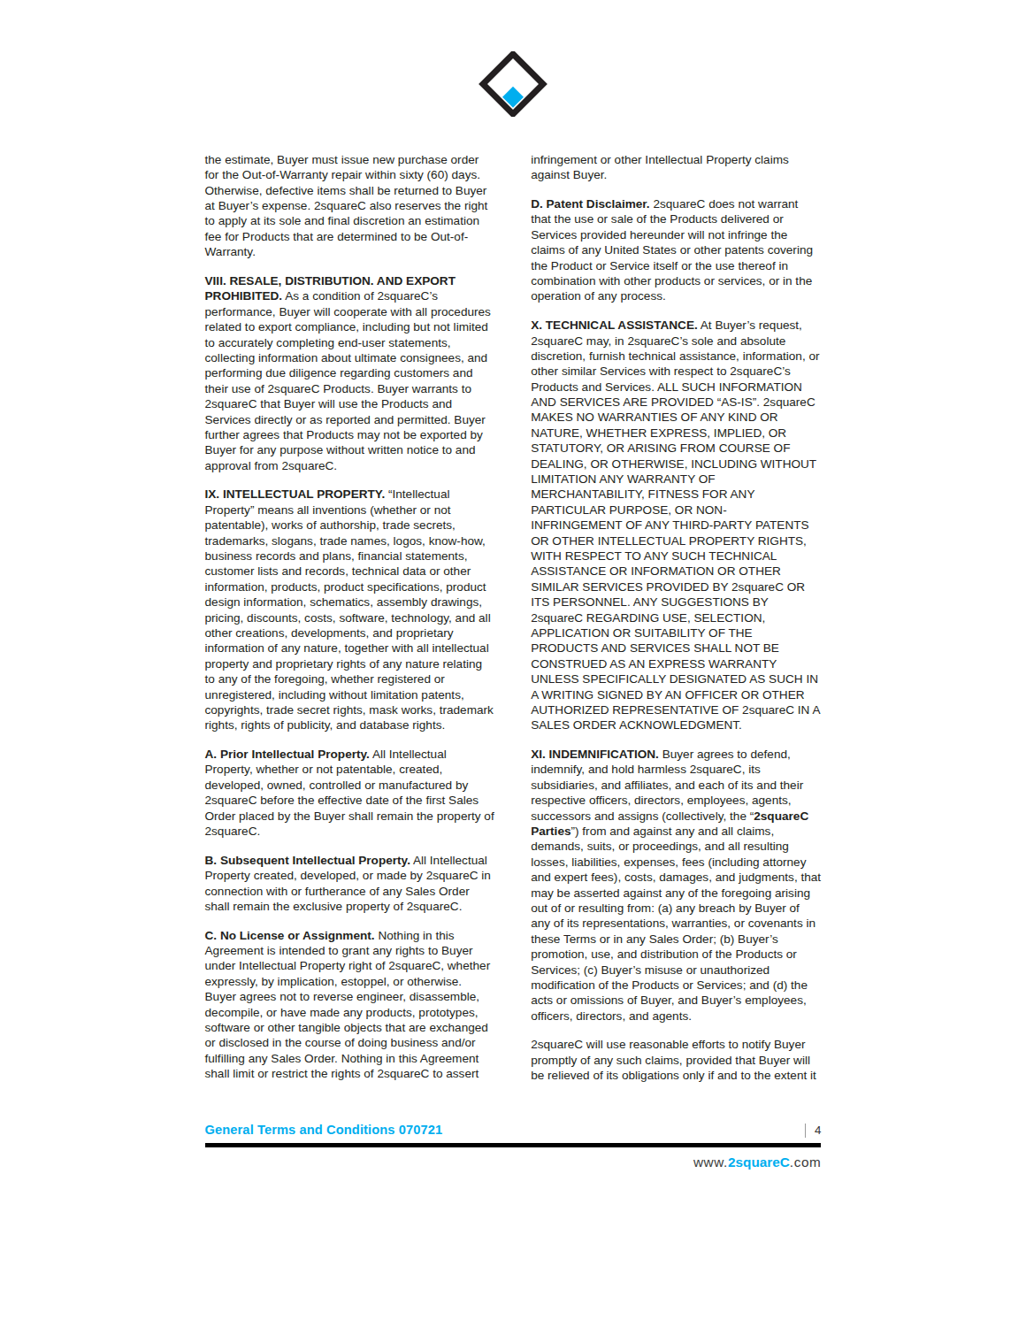the estimate, Buyer must issue new purchase order for the Out-of-Warranty repair within sixty (60) days. Otherwise, defective items shall be returned to Buyer at Buyer’s expense. 2squareC also reserves the right to apply at its sole and final discretion an estimation fee for Products that are determined to be Out-of- Warranty.
VIII. RESALE, DISTRIBUTION. AND EXPORT PROHIBITED. As a condition of 2squareC’s performance, Buyer will cooperate with all procedures related to export compliance, including but not limited to accurately completing end-user statements, collecting information about ultimate consignees, and performing due diligence regarding customers and their use of 2squareC Products. Buyer warrants to 2squareC that Buyer will use the Products and Services directly or as reported and permitted. Buyer further agrees that Products may not be exported by Buyer for any purpose without written notice to and approval from 2squareC.
IX. INTELLECTUAL PROPERTY. “Intellectual Property” means all inventions (whether or not patentable), works of authorship, trade secrets, trademarks, slogans, trade names, logos, know-how, business records and plans, financial statements, customer lists and records, technical data or other information, products, product specifications, product design information, schematics, assembly drawings, pricing, discounts, costs, software, technology, and all other creations, developments, and proprietary information of any nature, together with all intellectual property and proprietary rights of any nature relating to any of the foregoing, whether registered or unregistered, including without limitation patents, copyrights, trade secret rights, mask works, trademark rights, rights of publicity, and database rights.
A. Prior Intellectual Property. All Intellectual Property, whether or not patentable, created, developed, owned, controlled or manufactured by 2squareC before the effective date of the first Sales Order placed by the Buyer shall remain the property of 2squareC.
B. Subsequent Intellectual Property. All Intellectual Property created, developed, or made by 2squareC in connection with or furtherance of any Sales Order shall remain the exclusive property of 2squareC.
C. No License or Assignment. Nothing in this Agreement is intended to grant any rights to Buyer under Intellectual Property right of 2squareC, whether expressly, by implication, estoppel, or otherwise. Buyer agrees not to reverse engineer, disassemble, decompile, or have made any products, prototypes, software or other tangible objects that are exchanged or disclosed in the course of doing business and/or fulfilling any Sales Order. Nothing in this Agreement shall limit or restrict the rights of 2squareC to assert
infringement or other Intellectual Property claims against Buyer.
D. Patent Disclaimer. 2squareC does not warrant that the use or sale of the Products delivered or Services provided hereunder will not infringe the claims of any United States or other patents covering the Product or Service itself or the use thereof in combination with other products or services, or in the operation of any process.
X. TECHNICAL ASSISTANCE. At Buyer’s request, 2squareC may, in 2squareC’s sole and absolute discretion, furnish technical assistance, information, or other similar Services with respect to 2squareC’s Products and Services. ALL SUCH INFORMATION AND SERVICES ARE PROVIDED “AS-IS”. 2squareC MAKES NO WARRANTIES OF ANY KIND OR NATURE, WHETHER EXPRESS, IMPLIED, OR STATUTORY, OR ARISING FROM COURSE OF DEALING, OR OTHERWISE, INCLUDING WITHOUT LIMITATION ANY WARRANTY OF MERCHANTABILITY, FITNESS FOR ANY PARTICULAR PURPOSE, OR NON- INFRINGEMENT OF ANY THIRD-PARTY PATENTS OR OTHER INTELLECTUAL PROPERTY RIGHTS, WITH RESPECT TO ANY SUCH TECHNICAL ASSISTANCE OR INFORMATION OR OTHER SIMILAR SERVICES PROVIDED BY 2squareC OR ITS PERSONNEL. ANY SUGGESTIONS BY 2squareC REGARDING USE, SELECTION, APPLICATION OR SUITABILITY OF THE PRODUCTS AND SERVICES SHALL NOT BE CONSTRUED AS AN EXPRESS WARRANTY UNLESS SPECIFICALLY DESIGNATED AS SUCH IN A WRITING SIGNED BY AN OFFICER OR OTHER AUTHORIZED REPRESENTATIVE OF 2squareC IN A SALES ORDER ACKNOWLEDGMENT.
XI. INDEMNIFICATION. Buyer agrees to defend, indemnify, and hold harmless 2squareC, its subsidiaries, and affiliates, and each of its and their respective officers, directors, employees, agents, successors and assigns (collectively, the “2squareC Parties”) from and against any and all claims, demands, suits, or proceedings, and all resulting losses, liabilities, expenses, fees (including attorney and expert fees), costs, damages, and judgments, that may be asserted against any of the foregoing arising out of or resulting from: (a) any breach by Buyer of any of its representations, warranties, or covenants in these Terms or in any Sales Order; (b) Buyer’s promotion, use, and distribution of the Products or Services; (c) Buyer’s misuse or unauthorized modification of the Products or Services; and (d) the acts or omissions of Buyer, and Buyer’s employees, officers, directors, and agents.
2squareC will use reasonable efforts to notify Buyer promptly of any such claims, provided that Buyer will be relieved of its obligations only if and to the extent it
General Terms and Conditions 070721
4
www.2squareC.com